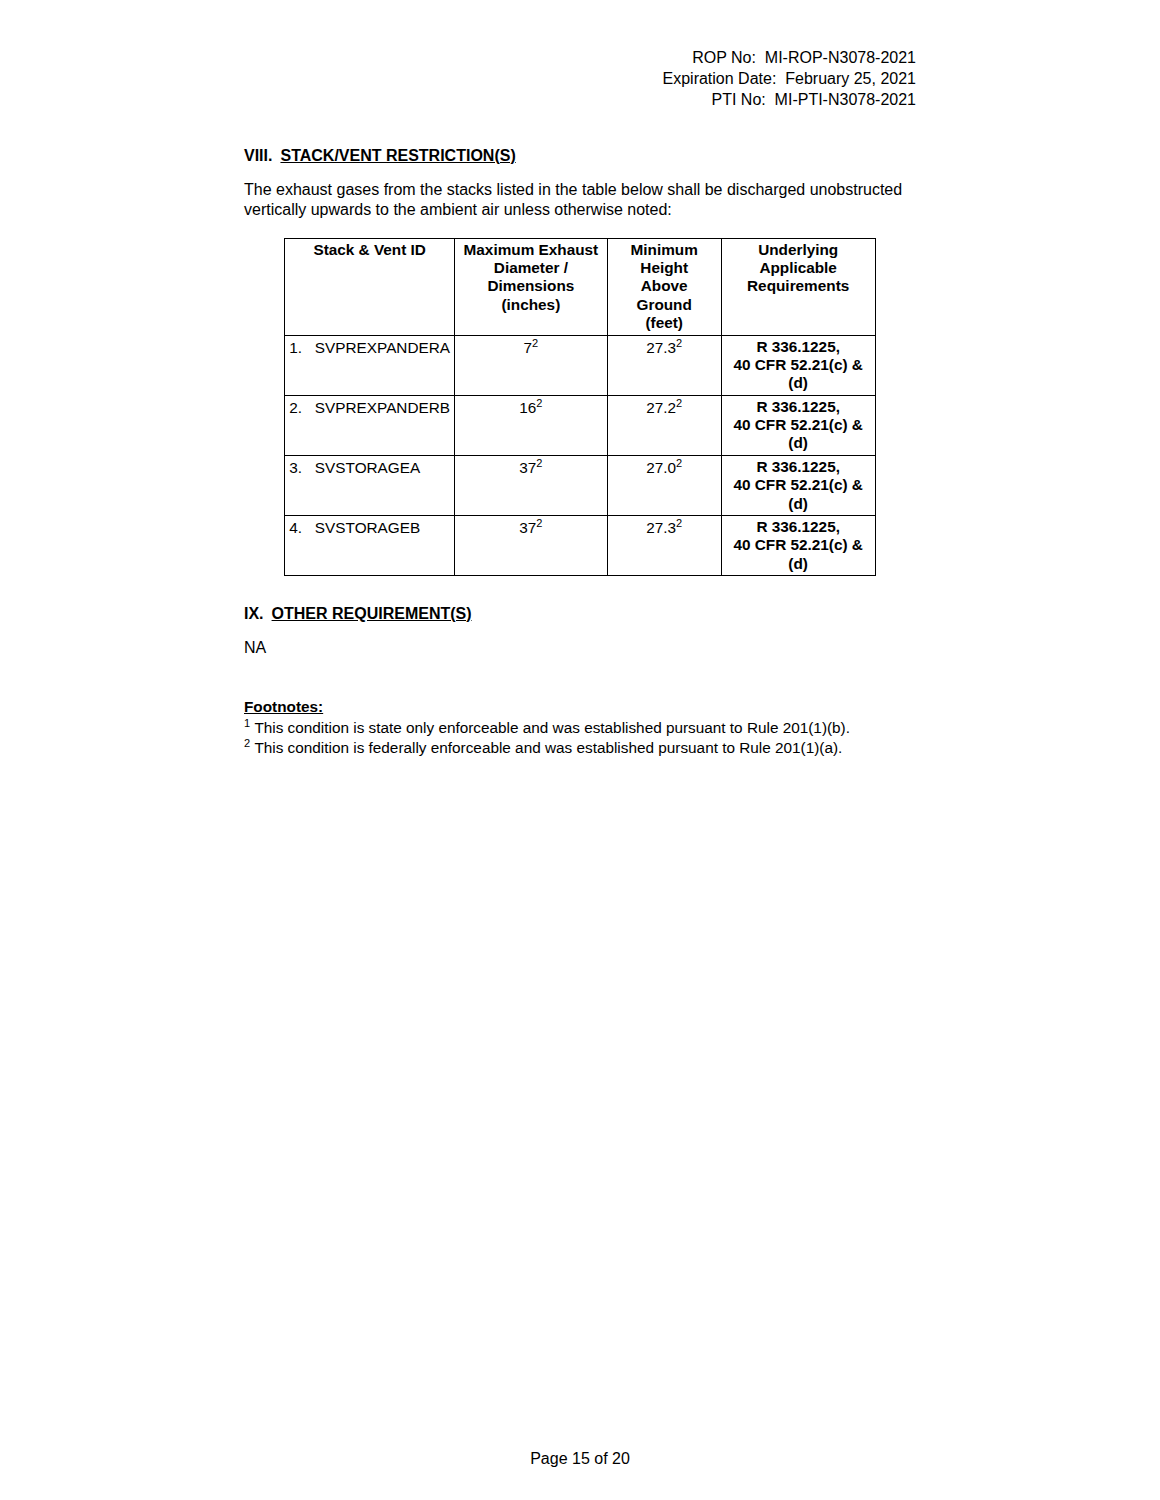ROP No: MI-ROP-N3078-2021
Expiration Date: February 25, 2021
PTI No: MI-PTI-N3078-2021
VIII. STACK/VENT RESTRICTION(S)
The exhaust gases from the stacks listed in the table below shall be discharged unobstructed vertically upwards to the ambient air unless otherwise noted:
| Stack & Vent ID | Maximum Exhaust Diameter / Dimensions (inches) | Minimum Height Above Ground (feet) | Underlying Applicable Requirements |
| --- | --- | --- | --- |
| 1. SVPREXPANDERA | 7 2 | 27.3 2 | R 336.1225, 40 CFR 52.21(c) & (d) |
| 2. SVPREXPANDERB | 16 2 | 27.2 2 | R 336.1225, 40 CFR 52.21(c) & (d) |
| 3. SVSTORAGEA | 37 2 | 27.0 2 | R 336.1225, 40 CFR 52.21(c) & (d) |
| 4. SVSTORAGEB | 37 2 | 27.3 2 | R 336.1225, 40 CFR 52.21(c) & (d) |
IX. OTHER REQUIREMENT(S)
NA
Footnotes:
1 This condition is state only enforceable and was established pursuant to Rule 201(1)(b).
2 This condition is federally enforceable and was established pursuant to Rule 201(1)(a).
Page 15 of 20